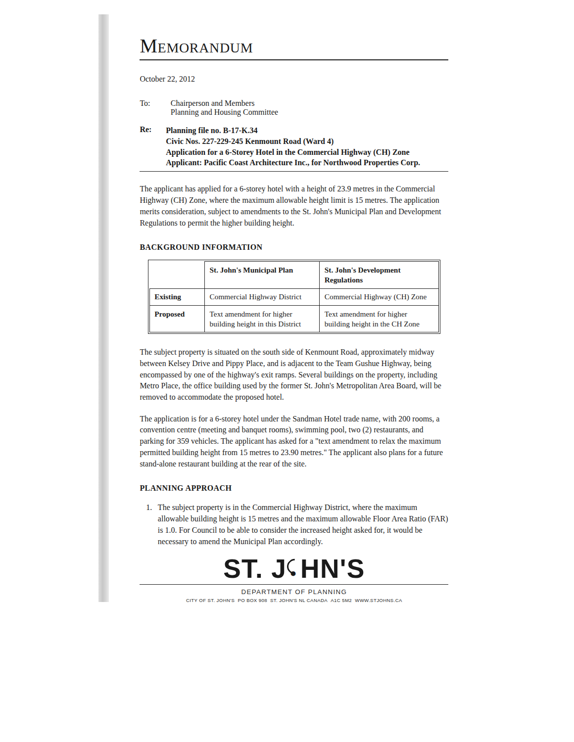Memorandum
October 22, 2012
| To: | Chairperson and Members Planning and Housing Committee |
| Re: | Planning file no. B-17-K.34 Civic Nos. 227-229-245 Kenmount Road (Ward 4) Application for a 6-Storey Hotel in the Commercial Highway (CH) Zone Applicant: Pacific Coast Architecture Inc., for Northwood Properties Corp. |
The applicant has applied for a 6-storey hotel with a height of 23.9 metres in the Commercial Highway (CH) Zone, where the maximum allowable height limit is 15 metres. The application merits consideration, subject to amendments to the St. John's Municipal Plan and Development Regulations to permit the higher building height.
BACKGROUND INFORMATION
| | St. John's Municipal Plan | St. John's Development Regulations |
| --- | --- | --- |
| Existing | Commercial Highway District | Commercial Highway (CH) Zone |
| Proposed | Text amendment for higher building height in this District | Text amendment for higher building height in the CH Zone |
The subject property is situated on the south side of Kenmount Road, approximately midway between Kelsey Drive and Pippy Place, and is adjacent to the Team Gushue Highway, being encompassed by one of the highway's exit ramps. Several buildings on the property, including Metro Place, the office building used by the former St. John's Metropolitan Area Board, will be removed to accommodate the proposed hotel.
The application is for a 6-storey hotel under the Sandman Hotel trade name, with 200 rooms, a convention centre (meeting and banquet rooms), swimming pool, two (2) restaurants, and parking for 359 vehicles. The applicant has asked for a "text amendment to relax the maximum permitted building height from 15 metres to 23.90 metres." The applicant also plans for a future stand-alone restaurant building at the rear of the site.
PLANNING APPROACH
The subject property is in the Commercial Highway District, where the maximum allowable building height is 15 metres and the maximum allowable Floor Area Ratio (FAR) is 1.0. For Council to be able to consider the increased height asked for, it would be necessary to amend the Municipal Plan accordingly.
ST. J HN'S
DEPARTMENT OF PLANNING
CITY OF ST. JOHN'S PO BOX 908 ST. JOHN'S NL CANADA A1C 5M2 WWW.STJOHNS.CA